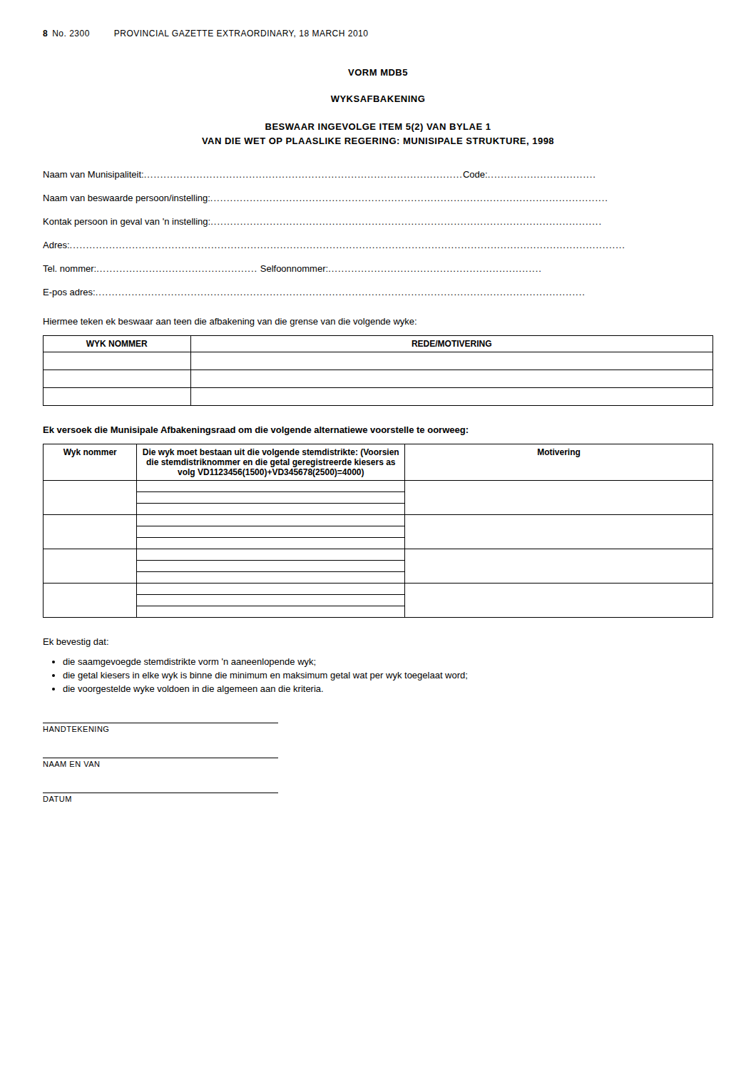8 No. 2300 PROVINCIAL GAZETTE EXTRAORDINARY, 18 MARCH 2010
VORM MDB5
WYKSAFBAKENING
BESWAAR INGEVOLGE ITEM 5(2) VAN BYLAE 1
VAN DIE WET OP PLAASLIKE REGERING: MUNISIPALE STRUKTURE, 1998
Naam van Munisipaliteit:................................................................................................. Code:.................................
Naam van beswaarde persoon/instelling:.........................................................................................................................
Kontak persoon in geval van 'n instelling:.......................................................................................................................
Adres:.........................................................................................................................................................................
Tel. nommer:................................................. Selfoonnommer:.................................................................
E-pos adres:.....................................................................................................................................................
Hiermee teken ek beswaar aan teen die afbakening van die grense van die volgende wyke:
| WYK NOMMER | REDE/MOTIVERING |
| --- | --- |
Ek versoek die Munisipale Afbakeningsraad om die volgende alternatiewe voorstelle te oorweeg:
| Wyk nommer | Die wyk moet bestaan uit die volgende stemdistrikte: (Voorsien die stemdistriknommer en die getal geregistreerde kiesers as volg VD1123456(1500)+VD345678(2500)=4000) | Motivering |
| --- | --- | --- |
Ek bevestig dat:
die saamgevoegde stemdistrikte vorm 'n aaneenlopende wyk;
die getal kiesers in elke wyk is binne die minimum en maksimum getal wat per wyk toegelaat word;
die voorgestelde wyke voldoen in die algemeen aan die kriteria.
HANDTEKENING
NAAM EN VAN
DATUM